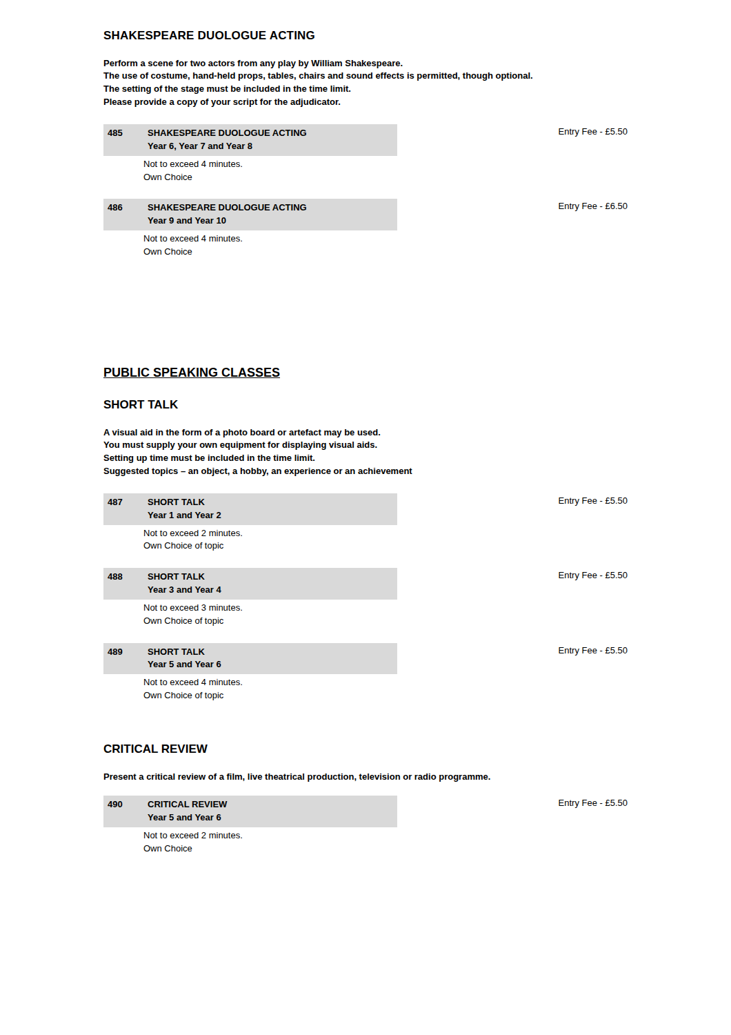SHAKESPEARE DUOLOGUE ACTING
Perform a scene for two actors from any play by William Shakespeare.
The use of costume, hand-held props, tables, chairs and sound effects is permitted, though optional.
The setting of the stage must be included in the time limit.
Please provide a copy of your script for the adjudicator.
485 SHAKESPEARE DUOLOGUE ACTING
Year 6, Year 7 and Year 8
Not to exceed 4 minutes.
Own Choice
Entry Fee - £5.50
486 SHAKESPEARE DUOLOGUE ACTING
Year 9 and Year 10
Not to exceed 4 minutes.
Own Choice
Entry Fee - £6.50
PUBLIC SPEAKING CLASSES
SHORT TALK
A visual aid in the form of a photo board or artefact may be used.
You must supply your own equipment for displaying visual aids.
Setting up time must be included in the time limit.
Suggested topics – an object, a hobby, an experience or an achievement
487 SHORT TALK
Year 1 and Year 2
Not to exceed 2 minutes.
Own Choice of topic
Entry Fee - £5.50
488 SHORT TALK
Year 3 and Year 4
Not to exceed 3 minutes.
Own Choice of topic
Entry Fee - £5.50
489 SHORT TALK
Year 5 and Year 6
Not to exceed 4 minutes.
Own Choice of topic
Entry Fee - £5.50
CRITICAL REVIEW
Present a critical review of a film, live theatrical production, television or radio programme.
490 CRITICAL REVIEW
Year 5 and Year 6
Not to exceed 2 minutes.
Own Choice
Entry Fee - £5.50